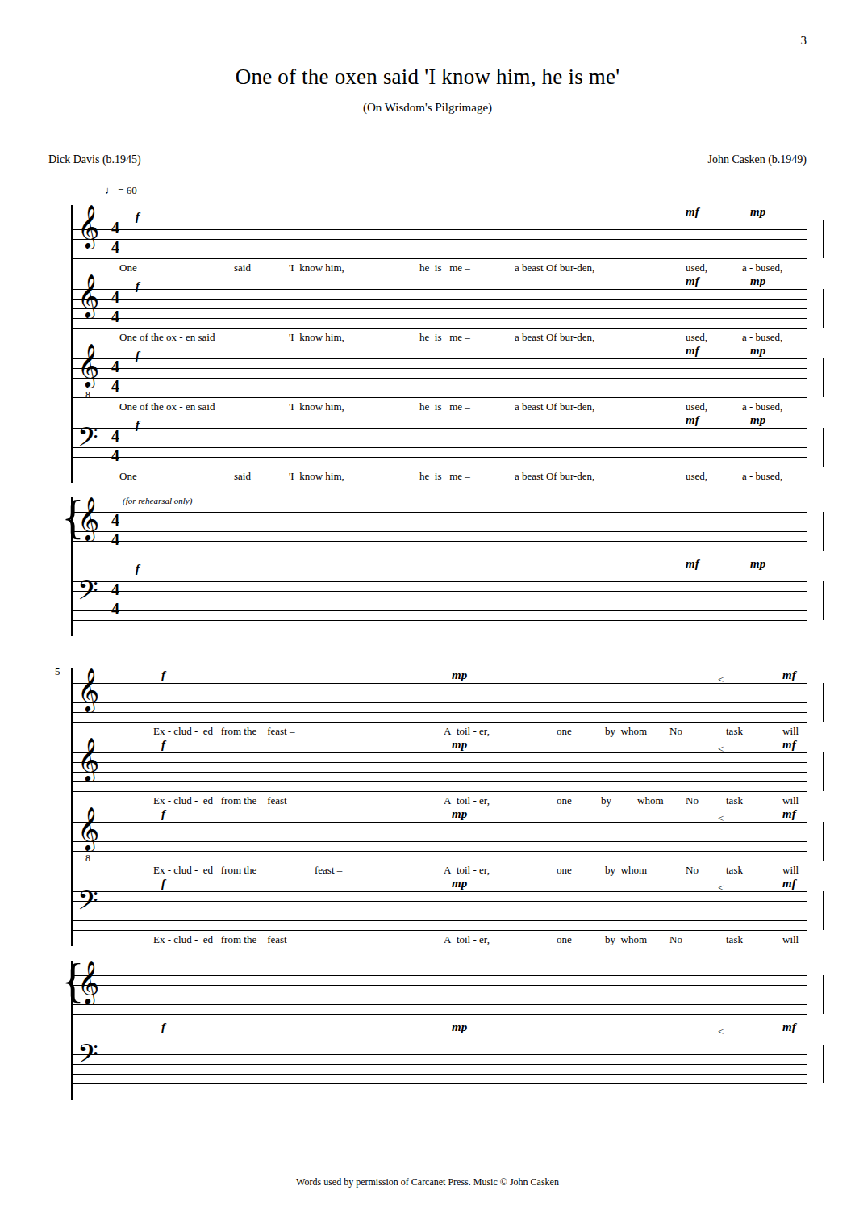3
One of the oxen said 'I know him, he is me'
(On Wisdom's Pilgrimage)
Dick Davis (b.1945) John Casken (b.1949)
♩ = 60
𝄞
44
f
mf
mp
One
said
'I know him,
he is me –
a beast Of bur-den,
used,
a - bused,
𝄞
44
f
mf
mp
One of the ox - en said
'I know him,
he is me –
a beast Of bur-den,
used,
a - bused,
𝄞
8
44
f
mf
mp
One of the ox - en said
'I know him,
he is me –
a beast Of bur-den,
used,
a - bused,
𝄢
44
f
mf
mp
One
said
'I know him,
he is me –
a beast Of bur-den,
used,
a - bused,
{
𝄞
44
(for rehearsal only)
𝄢
44
f
mf
mp
5
𝄞
f
mp
mf
<
Ex - clud - ed from the feast –
A toil - er,
one
by whom
No
task
will
𝄞
f
mp
mf
<
Ex - clud - ed from the feast –
A toil - er,
one
by
whom
No
task
will
𝄞
8
f
mp
mf
<
Ex - clud - ed from the
feast –
A toil - er,
one
by whom
No
task
will
𝄢
f
mp
mf
<
Ex - clud - ed from the feast –
A toil - er,
one
by whom
No
task
will
{
𝄞
𝄢
f
mp
mf
<
Words used by permission of Carcanet Press. Music © John Casken